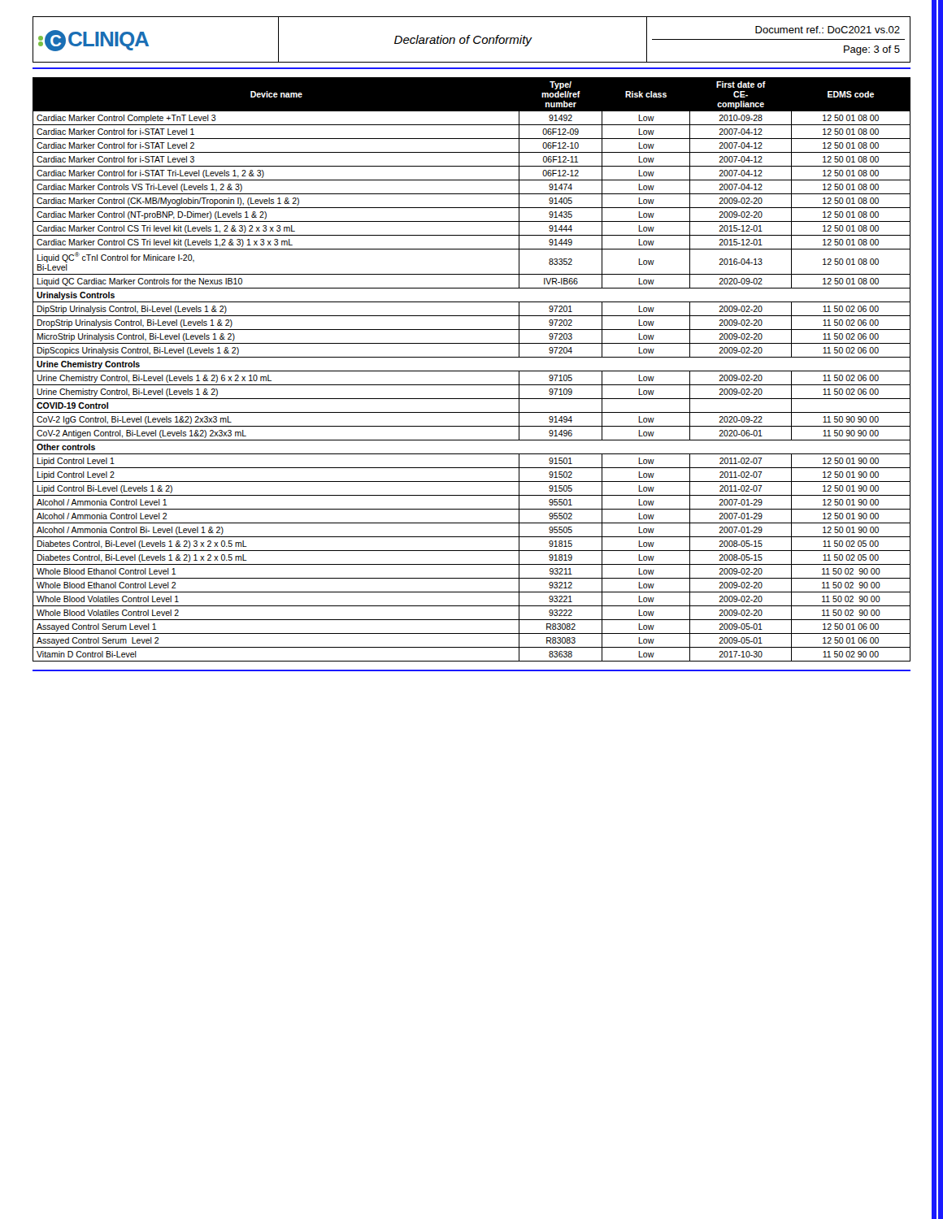| C CLINIQA | Declaration of Conformity | Document ref.: DoC2021 vs.02 Page: 3 of 5 |
| Device name | Type/ model/ref number | Risk class | First date of CE- compliance | EDMS code |
| --- | --- | --- | --- | --- |
| Cardiac Marker Control Complete +TnT Level 3 | 91492 | Low | 2010-09-28 | 12 50 01 08 00 |
| Cardiac Marker Control for i-STAT Level 1 | 06F12-09 | Low | 2007-04-12 | 12 50 01 08 00 |
| Cardiac Marker Control for i-STAT Level 2 | 06F12-10 | Low | 2007-04-12 | 12 50 01 08 00 |
| Cardiac Marker Control for i-STAT Level 3 | 06F12-11 | Low | 2007-04-12 | 12 50 01 08 00 |
| Cardiac Marker Control for i-STAT Tri-Level (Levels 1, 2 & 3) | 06F12-12 | Low | 2007-04-12 | 12 50 01 08 00 |
| Cardiac Marker Controls VS Tri-Level (Levels 1, 2 & 3) | 91474 | Low | 2007-04-12 | 12 50 01 08 00 |
| Cardiac Marker Control (CK-MB/Myoglobin/Troponin I), (Levels 1 & 2) | 91405 | Low | 2009-02-20 | 12 50 01 08 00 |
| Cardiac Marker Control (NT-proBNP, D-Dimer) (Levels 1 & 2) | 91435 | Low | 2009-02-20 | 12 50 01 08 00 |
| Cardiac Marker Control CS Tri level kit (Levels 1, 2 & 3) 2 x 3 x 3 mL | 91444 | Low | 2015-12-01 | 12 50 01 08 00 |
| Cardiac Marker Control CS Tri level kit (Levels 1,2 & 3) 1 x 3 x 3 mL | 91449 | Low | 2015-12-01 | 12 50 01 08 00 |
| Liquid QC ® cTnI Control for Minicare I-20, Bi-Level | 83352 | Low | 2016-04-13 | 12 50 01 08 00 |
| Liquid QC Cardiac Marker Controls for the Nexus IB10 | IVR-IB66 | Low | 2020-09-02 | 12 50 01 08 00 |
| Urinalysis Controls |
| DipStrip Urinalysis Control, Bi-Level (Levels 1 & 2) | 97201 | Low | 2009-02-20 | 11 50 02 06 00 |
| DropStrip Urinalysis Control, Bi-Level (Levels 1 & 2) | 97202 | Low | 2009-02-20 | 11 50 02 06 00 |
| MicroStrip Urinalysis Control, Bi-Level (Levels 1 & 2) | 97203 | Low | 2009-02-20 | 11 50 02 06 00 |
| DipScopics Urinalysis Control, Bi-Level (Levels 1 & 2) | 97204 | Low | 2009-02-20 | 11 50 02 06 00 |
| Urine Chemistry Controls |
| Urine Chemistry Control, Bi-Level (Levels 1 & 2) 6 x 2 x 10 mL | 97105 | Low | 2009-02-20 | 11 50 02 06 00 |
| Urine Chemistry Control, Bi-Level (Levels 1 & 2) | 97109 | Low | 2009-02-20 | 11 50 02 06 00 |
| COVID-19 Control | | | | |
| CoV-2 IgG Control, Bi-Level (Levels 1&2) 2x3x3 mL | 91494 | Low | 2020-09-22 | 11 50 90 90 00 |
| CoV-2 Antigen Control, Bi-Level (Levels 1&2) 2x3x3 mL | 91496 | Low | 2020-06-01 | 11 50 90 90 00 |
| Other controls |
| Lipid Control Level 1 | 91501 | Low | 2011-02-07 | 12 50 01 90 00 |
| Lipid Control Level 2 | 91502 | Low | 2011-02-07 | 12 50 01 90 00 |
| Lipid Control Bi-Level (Levels 1 & 2) | 91505 | Low | 2011-02-07 | 12 50 01 90 00 |
| Alcohol / Ammonia Control Level 1 | 95501 | Low | 2007-01-29 | 12 50 01 90 00 |
| Alcohol / Ammonia Control Level 2 | 95502 | Low | 2007-01-29 | 12 50 01 90 00 |
| Alcohol / Ammonia Control Bi- Level (Level 1 & 2) | 95505 | Low | 2007-01-29 | 12 50 01 90 00 |
| Diabetes Control, Bi-Level (Levels 1 & 2) 3 x 2 x 0.5 mL | 91815 | Low | 2008-05-15 | 11 50 02 05 00 |
| Diabetes Control, Bi-Level (Levels 1 & 2) 1 x 2 x 0.5 mL | 91819 | Low | 2008-05-15 | 11 50 02 05 00 |
| Whole Blood Ethanol Control Level 1 | 93211 | Low | 2009-02-20 | 11 50 02 90 00 |
| Whole Blood Ethanol Control Level 2 | 93212 | Low | 2009-02-20 | 11 50 02 90 00 |
| Whole Blood Volatiles Control Level 1 | 93221 | Low | 2009-02-20 | 11 50 02 90 00 |
| Whole Blood Volatiles Control Level 2 | 93222 | Low | 2009-02-20 | 11 50 02 90 00 |
| Assayed Control Serum Level 1 | R83082 | Low | 2009-05-01 | 12 50 01 06 00 |
| Assayed Control Serum Level 2 | R83083 | Low | 2009-05-01 | 12 50 01 06 00 |
| Vitamin D Control Bi-Level | 83638 | Low | 2017-10-30 | 11 50 02 90 00 |